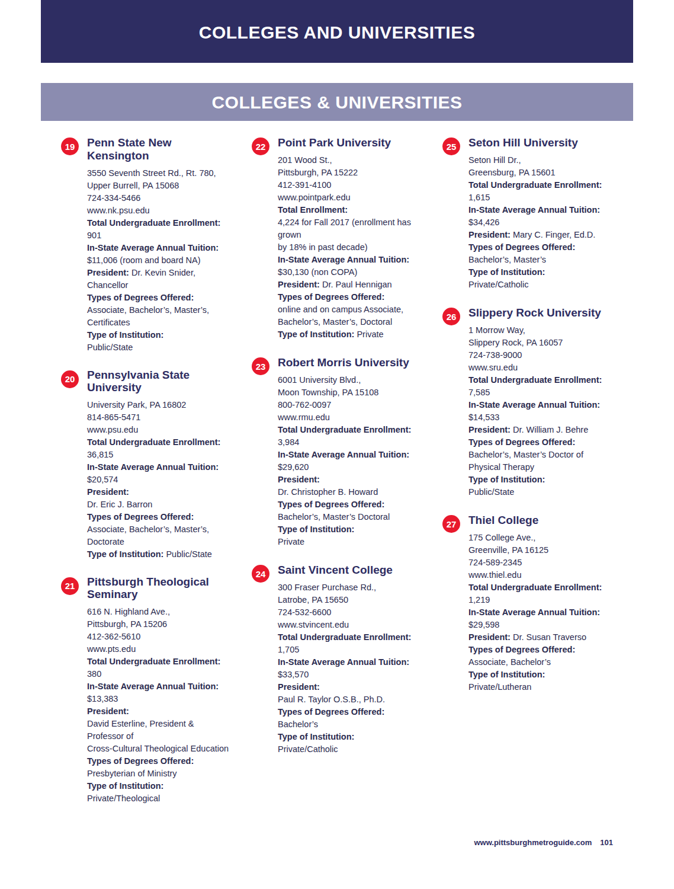COLLEGES AND UNIVERSITIES
COLLEGES & UNIVERSITIES
19
Penn State New Kensington
3550 Seventh Street Rd., Rt. 780,
Upper Burrell, PA 15068
724-334-5466
www.nk.psu.edu
Total Undergraduate Enrollment:
901
In-State Average Annual Tuition:
$11,006 (room and board NA)
President: Dr. Kevin Snider, Chancellor
Types of Degrees Offered:
Associate, Bachelor’s, Master’s,
Certificates
Type of Institution:
Public/State
20
Pennsylvania State
University
University Park, PA 16802
814-865-5471
www.psu.edu
Total Undergraduate Enrollment:
36,815
In-State Average Annual Tuition:
$20,574
President:
Dr. Eric J. Barron
Types of Degrees Offered:
Associate, Bachelor’s, Master’s, Doctorate
Type of Institution: Public/State
21
Pittsburgh Theological
Seminary
616 N. Highland Ave.,
Pittsburgh, PA 15206
412-362-5610
www.pts.edu
Total Undergraduate Enrollment:
380
In-State Average Annual Tuition:
$13,383
President:
David Esterline, President & Professor of
Cross-Cultural Theological Education
Types of Degrees Offered:
Presbyterian of Ministry
Type of Institution:
Private/Theological
22
Point Park University
201 Wood St.,
Pittsburgh, PA 15222
412-391-4100
www.pointpark.edu
Total Enrollment:
4,224 for Fall 2017 (enrollment has grown
by 18% in past decade)
In-State Average Annual Tuition:
$30,130 (non COPA)
President: Dr. Paul Hennigan
Types of Degrees Offered:
online and on campus Associate,
Bachelor’s, Master’s, Doctoral
Type of Institution: Private
23
Robert Morris University
6001 University Blvd.,
Moon Township, PA 15108
800-762-0097
www.rmu.edu
Total Undergraduate Enrollment:
3,984
In-State Average Annual Tuition:
$29,620
President:
Dr. Christopher B. Howard
Types of Degrees Offered:
Bachelor’s, Master’s Doctoral
Type of Institution:
Private
24
Saint Vincent College
300 Fraser Purchase Rd.,
Latrobe, PA 15650
724-532-6600
www.stvincent.edu
Total Undergraduate Enrollment:
1,705
In-State Average Annual Tuition:
$33,570
President:
Paul R. Taylor O.S.B., Ph.D.
Types of Degrees Offered:
Bachelor’s
Type of Institution:
Private/Catholic
25
Seton Hill University
Seton Hill Dr.,
Greensburg, PA 15601
Total Undergraduate Enrollment:
1,615
In-State Average Annual Tuition:
$34,426
President: Mary C. Finger, Ed.D.
Types of Degrees Offered:
Bachelor’s, Master’s
Type of Institution:
Private/Catholic
26
Slippery Rock University
1 Morrow Way,
Slippery Rock, PA 16057
724-738-9000
www.sru.edu
Total Undergraduate Enrollment:
7,585
In-State Average Annual Tuition:
$14,533
President: Dr. William J. Behre
Types of Degrees Offered:
Bachelor’s, Master’s Doctor of
Physical Therapy
Type of Institution:
Public/State
27
Thiel College
175 College Ave.,
Greenville, PA 16125
724-589-2345
www.thiel.edu
Total Undergraduate Enrollment:
1,219
In-State Average Annual Tuition:
$29,598
President: Dr. Susan Traverso
Types of Degrees Offered:
Associate, Bachelor’s
Type of Institution:
Private/Lutheran
www.pittsburghmetroguide.com 101